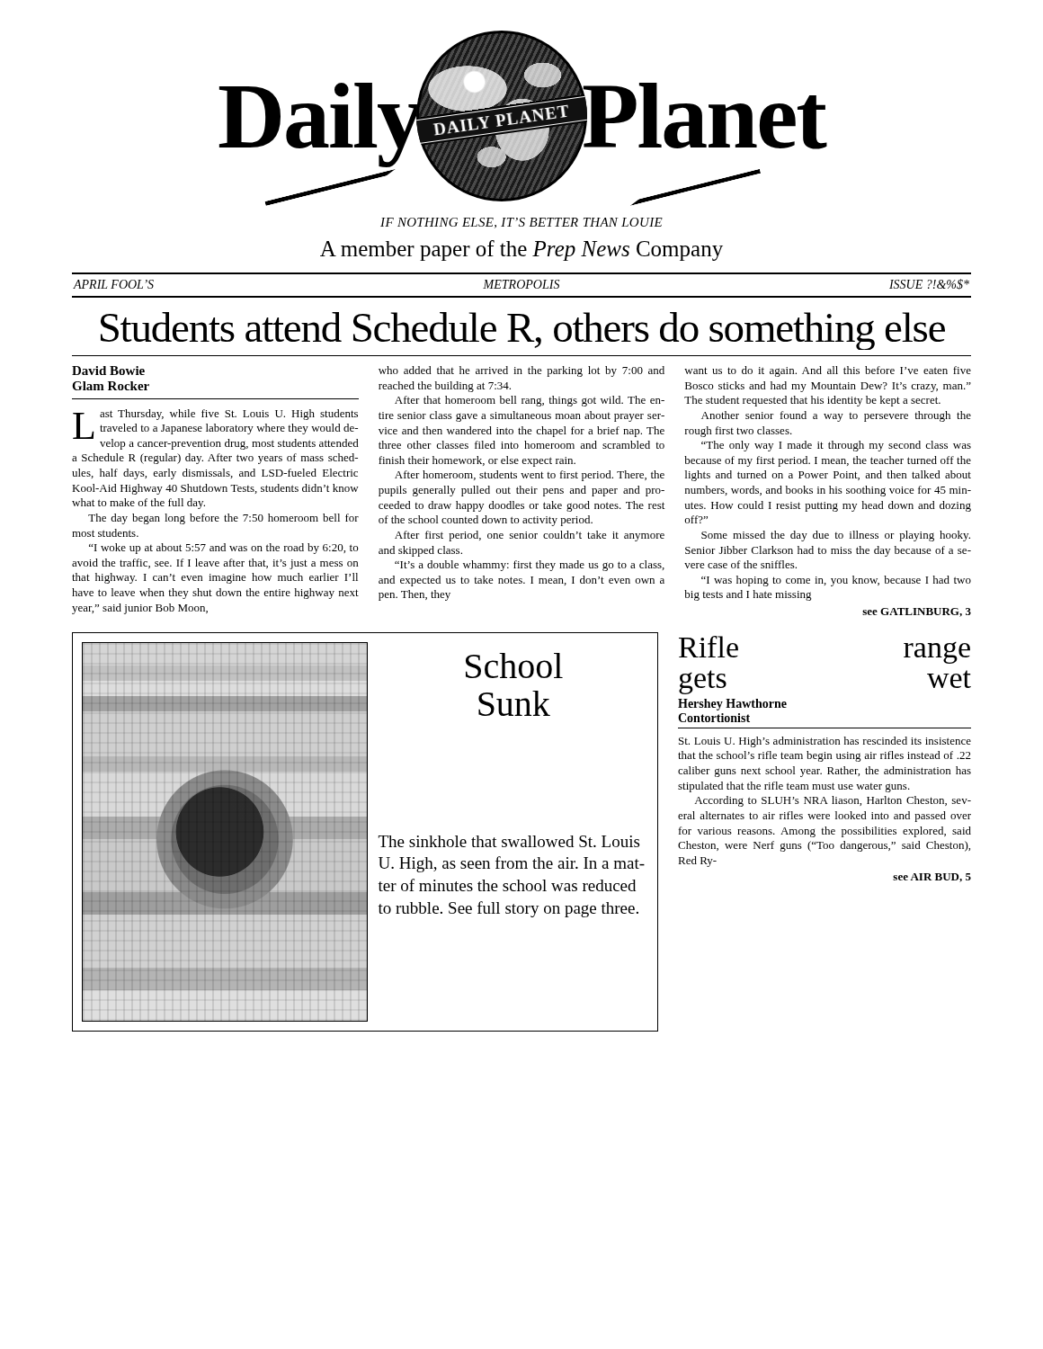Daily DAILY PLANET Planet
IF NOTHING ELSE, IT’S BETTER THAN LOUIE
A member paper of the Prep News Company
APRIL FOOL’S METROPOLIS ISSUE ?!&%$*
Students attend Schedule R, others do something else
David Bowie Glam Rocker
Last Thursday, while five St. Louis U. High students traveled to a Japanese laboratory where they would develop a cancer-prevention drug, most students attended a Schedule R (regular) day. After two years of mass schedules, half days, early dismissals, and LSD-fueled Electric Kool-Aid Highway 40 Shutdown Tests, students didn’t know what to make of the full day.
The day began long before the 7:50 homeroom bell for most students.
“I woke up at about 5:57 and was on the road by 6:20, to avoid the traffic, see. If I leave after that, it’s just a mess on that highway. I can’t even imagine how much earlier I’ll have to leave when they shut down the entire highway next year,” said junior Bob Moon,
who added that he arrived in the parking lot by 7:00 and reached the building at 7:34.
After that homeroom bell rang, things got wild. The entire senior class gave a simultaneous moan about prayer service and then wandered into the chapel for a brief nap. The three other classes filed into homeroom and scrambled to finish their homework, or else expect rain.
After homeroom, students went to first period. There, the pupils generally pulled out their pens and paper and proceeded to draw happy doodles or take good notes. The rest of the school counted down to activity period.
After first period, one senior couldn’t take it anymore and skipped class.
“It’s a double whammy: first they made us go to a class, and expected us to take notes. I mean, I don’t even own a pen. Then, they
want us to do it again. And all this before I’ve eaten five Bosco sticks and had my Mountain Dew? It’s crazy, man.” The student requested that his identity be kept a secret.
Another senior found a way to persevere through the rough first two classes.
“The only way I made it through my second class was because of my first period. I mean, the teacher turned off the lights and turned on a Power Point, and then talked about numbers, words, and books in his soothing voice for 45 minutes. How could I resist putting my head down and dozing off?”
Some missed the day due to illness or playing hooky. Senior Jibber Clarkson had to miss the day because of a severe case of the sniffles.
“I was hoping to come in, you know, because I had two big tests and I hate missing
see GATLINBURG, 3
School Sunk
The sinkhole that swallowed St. Louis U. High, as seen from the air. In a matter of minutes the school was reduced to rubble. See full story on page three.
Rifle range gets wet
Hershey Hawthorne Contortionist
St. Louis U. High’s administration has rescinded its insistence that the school’s rifle team begin using air rifles instead of .22 caliber guns next school year. Rather, the administration has stipulated that the rifle team must use water guns.
According to SLUH’s NRA liason, Harlton Cheston, several alternates to air rifles were looked into and passed over for various reasons. Among the possibilities explored, said Cheston, were Nerf guns (“Too dangerous,” said Cheston), Red Ry-
see AIR BUD, 5